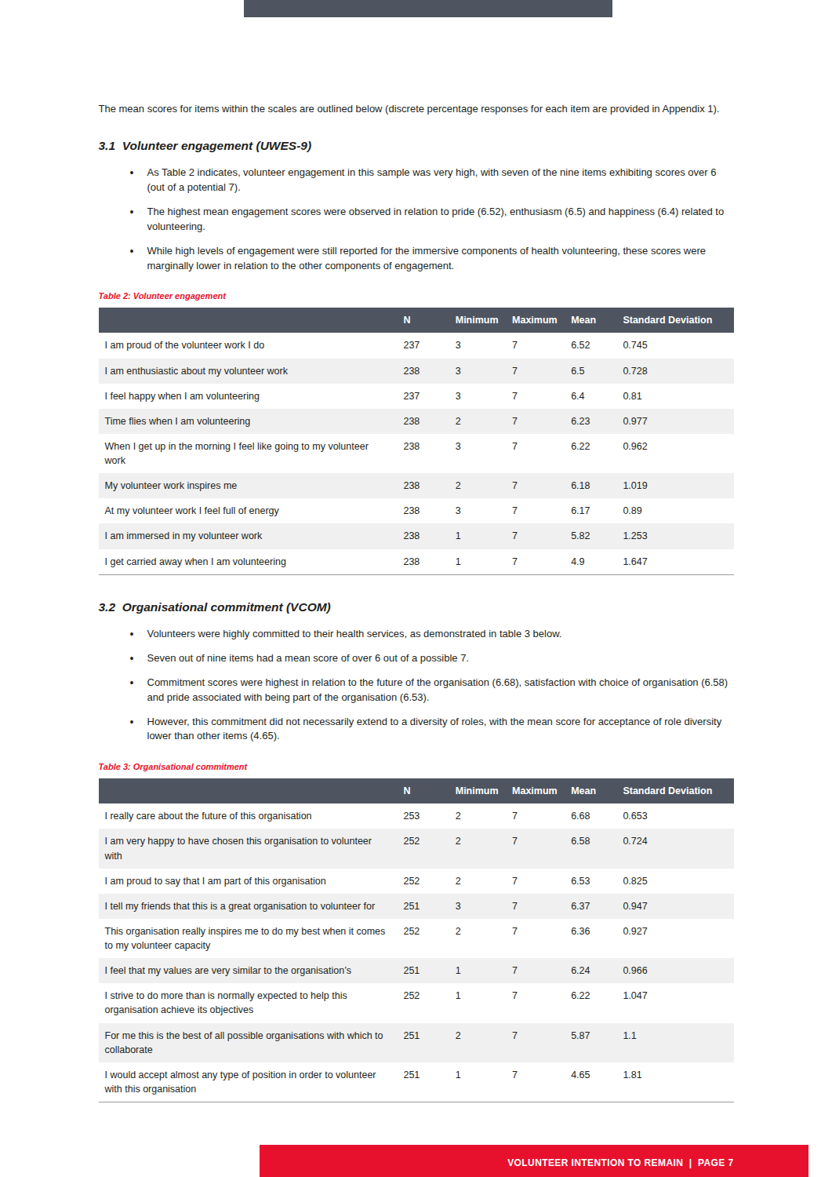The mean scores for items within the scales are outlined below (discrete percentage responses for each item are provided in Appendix 1).
3.1 Volunteer engagement (UWES-9)
As Table 2 indicates, volunteer engagement in this sample was very high, with seven of the nine items exhibiting scores over 6 (out of a potential 7).
The highest mean engagement scores were observed in relation to pride (6.52), enthusiasm (6.5) and happiness (6.4) related to volunteering.
While high levels of engagement were still reported for the immersive components of health volunteering, these scores were marginally lower in relation to the other components of engagement.
Table 2: Volunteer engagement
| | N | Minimum | Maximum | Mean | Standard Deviation |
| --- | --- | --- | --- | --- | --- |
| I am proud of the volunteer work I do | 237 | 3 | 7 | 6.52 | 0.745 |
| I am enthusiastic about my volunteer work | 238 | 3 | 7 | 6.5 | 0.728 |
| I feel happy when I am volunteering | 237 | 3 | 7 | 6.4 | 0.81 |
| Time flies when I am volunteering | 238 | 2 | 7 | 6.23 | 0.977 |
| When I get up in the morning I feel like going to my volunteer work | 238 | 3 | 7 | 6.22 | 0.962 |
| My volunteer work inspires me | 238 | 2 | 7 | 6.18 | 1.019 |
| At my volunteer work I feel full of energy | 238 | 3 | 7 | 6.17 | 0.89 |
| I am immersed in my volunteer work | 238 | 1 | 7 | 5.82 | 1.253 |
| I get carried away when I am volunteering | 238 | 1 | 7 | 4.9 | 1.647 |
3.2 Organisational commitment (VCOM)
Volunteers were highly committed to their health services, as demonstrated in table 3 below.
Seven out of nine items had a mean score of over 6 out of a possible 7.
Commitment scores were highest in relation to the future of the organisation (6.68), satisfaction with choice of organisation (6.58) and pride associated with being part of the organisation (6.53).
However, this commitment did not necessarily extend to a diversity of roles, with the mean score for acceptance of role diversity lower than other items (4.65).
Table 3: Organisational commitment
| | N | Minimum | Maximum | Mean | Standard Deviation |
| --- | --- | --- | --- | --- | --- |
| I really care about the future of this organisation | 253 | 2 | 7 | 6.68 | 0.653 |
| I am very happy to have chosen this organisation to volunteer with | 252 | 2 | 7 | 6.58 | 0.724 |
| I am proud to say that I am part of this organisation | 252 | 2 | 7 | 6.53 | 0.825 |
| I tell my friends that this is a great organisation to volunteer for | 251 | 3 | 7 | 6.37 | 0.947 |
| This organisation really inspires me to do my best when it comes to my volunteer capacity | 252 | 2 | 7 | 6.36 | 0.927 |
| I feel that my values are very similar to the organisation’s | 251 | 1 | 7 | 6.24 | 0.966 |
| I strive to do more than is normally expected to help this organisation achieve its objectives | 252 | 1 | 7 | 6.22 | 1.047 |
| For me this is the best of all possible organisations with which to collaborate | 251 | 2 | 7 | 5.87 | 1.1 |
| I would accept almost any type of position in order to volunteer with this organisation | 251 | 1 | 7 | 4.65 | 1.81 |
VOLUNTEER INTENTION TO REMAIN | PAGE 7